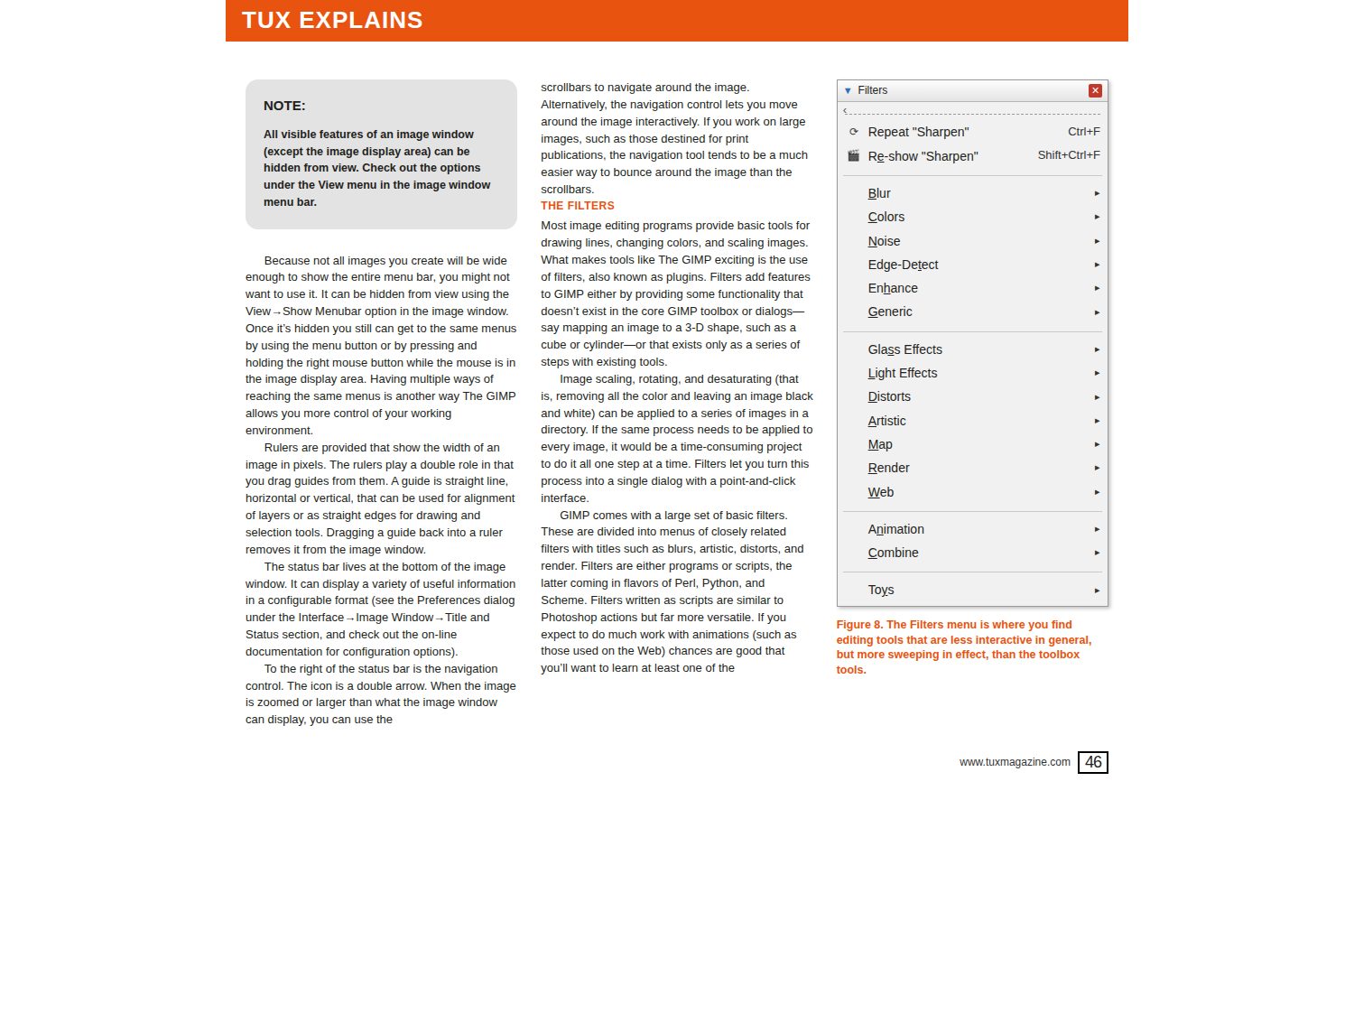Tux Explains
NOTE:
All visible features of an image window (except the image display area) can be hidden from view. Check out the options under the View menu in the image window menu bar.
Because not all images you create will be wide enough to show the entire menu bar, you might not want to use it. It can be hidden from view using the View→Show Menubar option in the image window. Once it’s hidden you still can get to the same menus by using the menu button or by pressing and holding the right mouse button while the mouse is in the image display area. Having multiple ways of reaching the same menus is another way The GIMP allows you more control of your working environment.
Rulers are provided that show the width of an image in pixels. The rulers play a double role in that you drag guides from them. A guide is straight line, horizontal or vertical, that can be used for alignment of layers or as straight edges for drawing and selection tools. Dragging a guide back into a ruler removes it from the image window.
The status bar lives at the bottom of the image window. It can display a variety of useful information in a configurable format (see the Preferences dialog under the Interface→Image Window→Title and Status section, and check out the on-line documentation for configuration options).
To the right of the status bar is the navigation control. The icon is a double arrow. When the image is zoomed or larger than what the image window can display, you can use the
scrollbars to navigate around the image. Alternatively, the navigation control lets you move around the image interactively. If you work on large images, such as those destined for print publications, the navigation tool tends to be a much easier way to bounce around the image than the scrollbars.
The Filters
Most image editing programs provide basic tools for drawing lines, changing colors, and scaling images. What makes tools like The GIMP exciting is the use of filters, also known as plugins. Filters add features to GIMP either by providing some functionality that doesn’t exist in the core GIMP toolbox or dialogs—say mapping an image to a 3-D shape, such as a cube or cylinder—or that exists only as a series of steps with existing tools.
Image scaling, rotating, and desaturating (that is, removing all the color and leaving an image black and white) can be applied to a series of images in a directory. If the same process needs to be applied to every image, it would be a time-consuming project to do it all one step at a time. Filters let you turn this process into a single dialog with a point-and-click interface.
GIMP comes with a large set of basic filters. These are divided into menus of closely related filters with titles such as blurs, artistic, distorts, and render. Filters are either programs or scripts, the latter coming in flavors of Perl, Python, and Scheme. Filters written as scripts are similar to Photoshop actions but far more versatile. If you expect to do much work with animations (such as those used on the Web) chances are good that you’ll want to learn at least one of the
▼Filters
✕
⟳Repeat "Sharpen"Ctrl+F
🎬Re-show "Sharpen"Shift+Ctrl+F
Blur▸
Colors▸
Noise▸
Edge-Detect▸
Enhance▸
Generic▸
Glass Effects▸
Light Effects▸
Distorts▸
Artistic▸
Map▸
Render▸
Web▸
Animation▸
Combine▸
Toys▸
Figure 8. The Filters menu is where you find editing tools that are less interactive in general, but more sweeping in effect, than the toolbox tools.
www.tuxmagazine.com 46